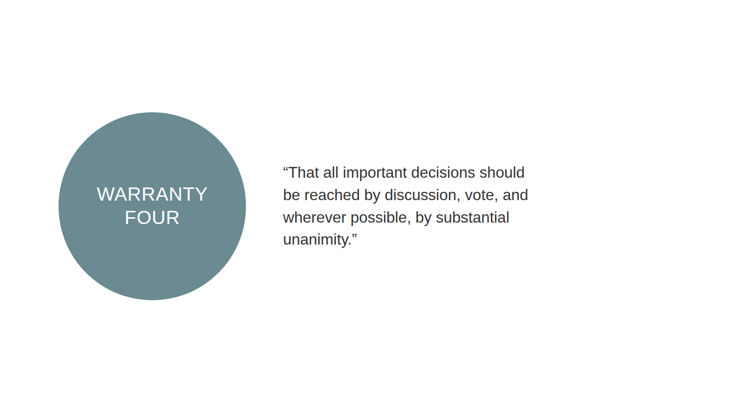WARRANTY
FOUR
“That all important decisions should be reached by discussion, vote, and wherever possible, by substantial unanimity.”